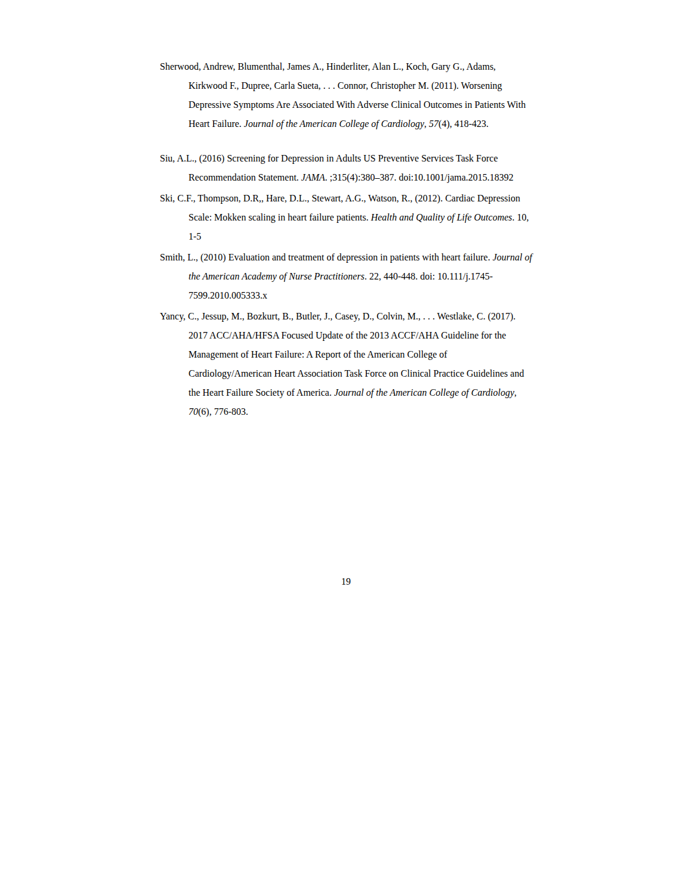Sherwood, Andrew, Blumenthal, James A., Hinderliter, Alan L., Koch, Gary G., Adams, Kirkwood F., Dupree, Carla Sueta, . . . Connor, Christopher M. (2011). Worsening Depressive Symptoms Are Associated With Adverse Clinical Outcomes in Patients With Heart Failure. Journal of the American College of Cardiology, 57(4), 418-423.
Siu, A.L., (2016) Screening for Depression in Adults US Preventive Services Task Force Recommendation Statement. JAMA. ;315(4):380–387. doi:10.1001/jama.2015.18392
Ski, C.F., Thompson, D.R,, Hare, D.L., Stewart, A.G., Watson, R., (2012). Cardiac Depression Scale: Mokken scaling in heart failure patients. Health and Quality of Life Outcomes. 10, 1-5
Smith, L., (2010) Evaluation and treatment of depression in patients with heart failure. Journal of the American Academy of Nurse Practitioners. 22, 440-448. doi: 10.111/j.1745-7599.2010.005333.x
Yancy, C., Jessup, M., Bozkurt, B., Butler, J., Casey, D., Colvin, M., . . . Westlake, C. (2017). 2017 ACC/AHA/HFSA Focused Update of the 2013 ACCF/AHA Guideline for the Management of Heart Failure: A Report of the American College of Cardiology/American Heart Association Task Force on Clinical Practice Guidelines and the Heart Failure Society of America. Journal of the American College of Cardiology, 70(6), 776-803.
19